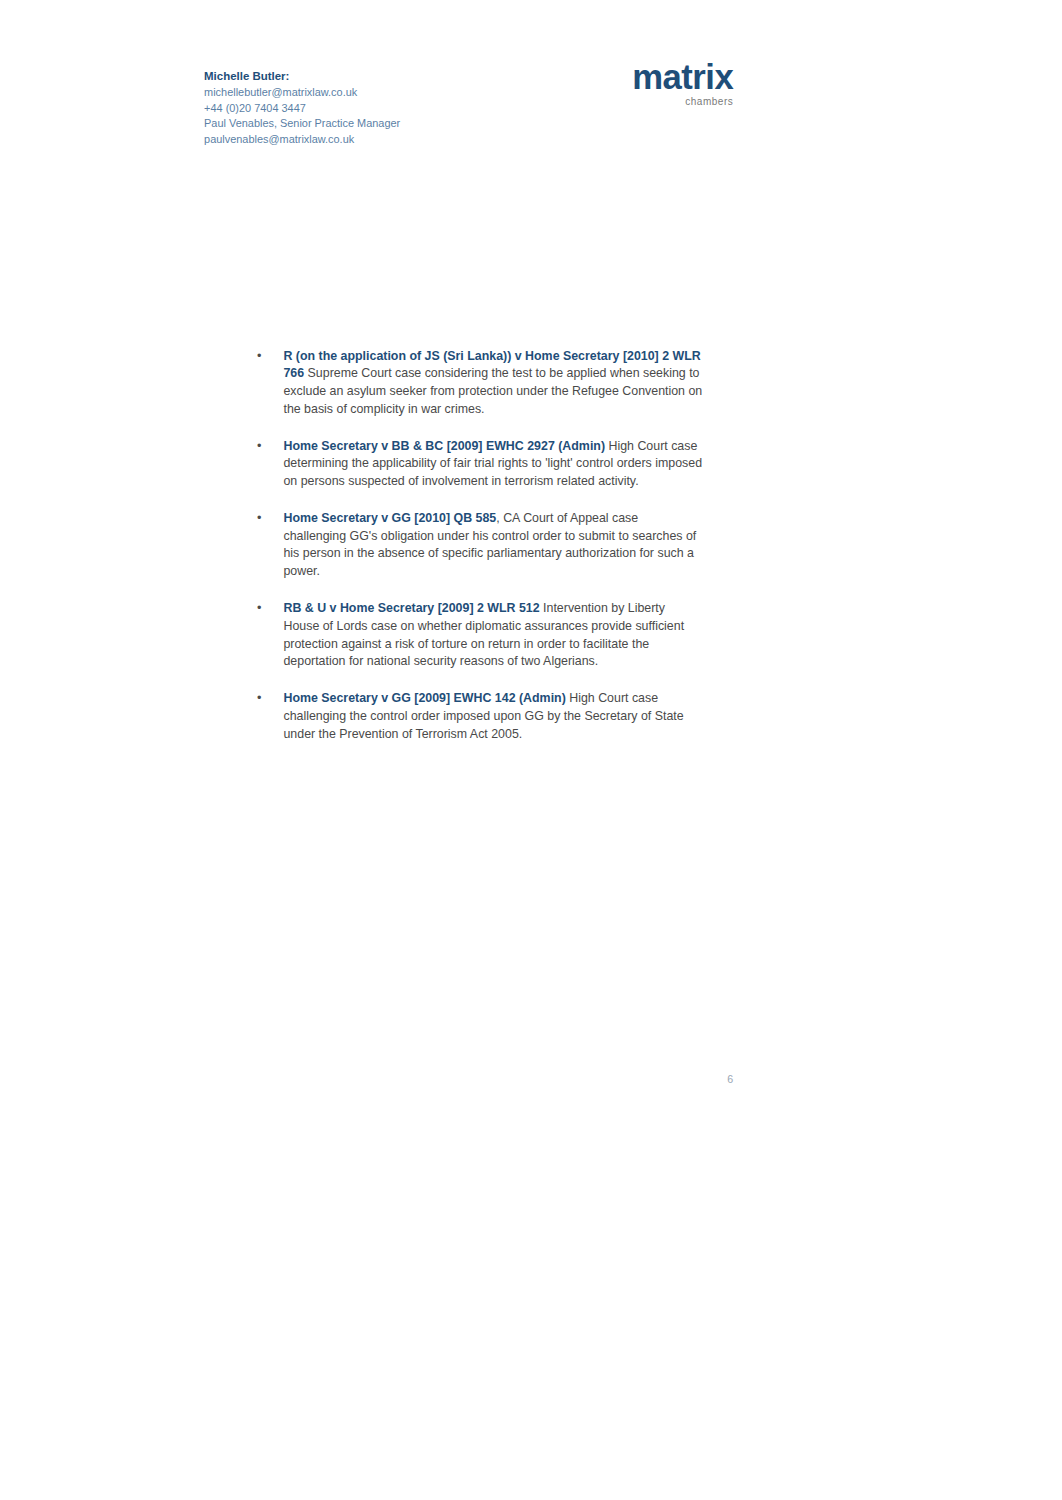Michelle Butler:
michellebutler@matrixlaw.co.uk
+44 (0)20 7404 3447
Paul Venables, Senior Practice Manager
paulvenables@matrixlaw.co.uk
matrix
chambers
R (on the application of JS (Sri Lanka)) v Home Secretary [2010] 2 WLR 766 Supreme Court case considering the test to be applied when seeking to exclude an asylum seeker from protection under the Refugee Convention on the basis of complicity in war crimes.
Home Secretary v BB & BC [2009] EWHC 2927 (Admin) High Court case determining the applicability of fair trial rights to 'light' control orders imposed on persons suspected of involvement in terrorism related activity.
Home Secretary v GG [2010] QB 585, CA Court of Appeal case challenging GG's obligation under his control order to submit to searches of his person in the absence of specific parliamentary authorization for such a power.
RB & U v Home Secretary [2009] 2 WLR 512 Intervention by Liberty House of Lords case on whether diplomatic assurances provide sufficient protection against a risk of torture on return in order to facilitate the deportation for national security reasons of two Algerians.
Home Secretary v GG [2009] EWHC 142 (Admin) High Court case challenging the control order imposed upon GG by the Secretary of State under the Prevention of Terrorism Act 2005.
6